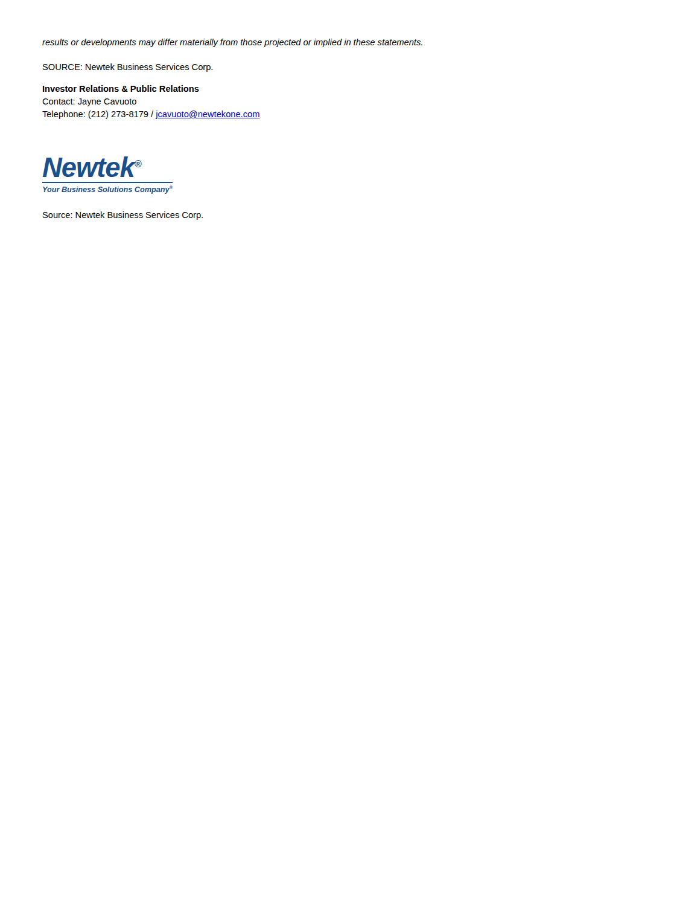results or developments may differ materially from those projected or implied in these statements.
SOURCE: Newtek Business Services Corp.
Investor Relations & Public Relations
Contact: Jayne Cavuoto
Telephone: (212) 273-8179 / jcavuoto@newtekone.com
Newtek®
Your Business Solutions Company®
Source: Newtek Business Services Corp.